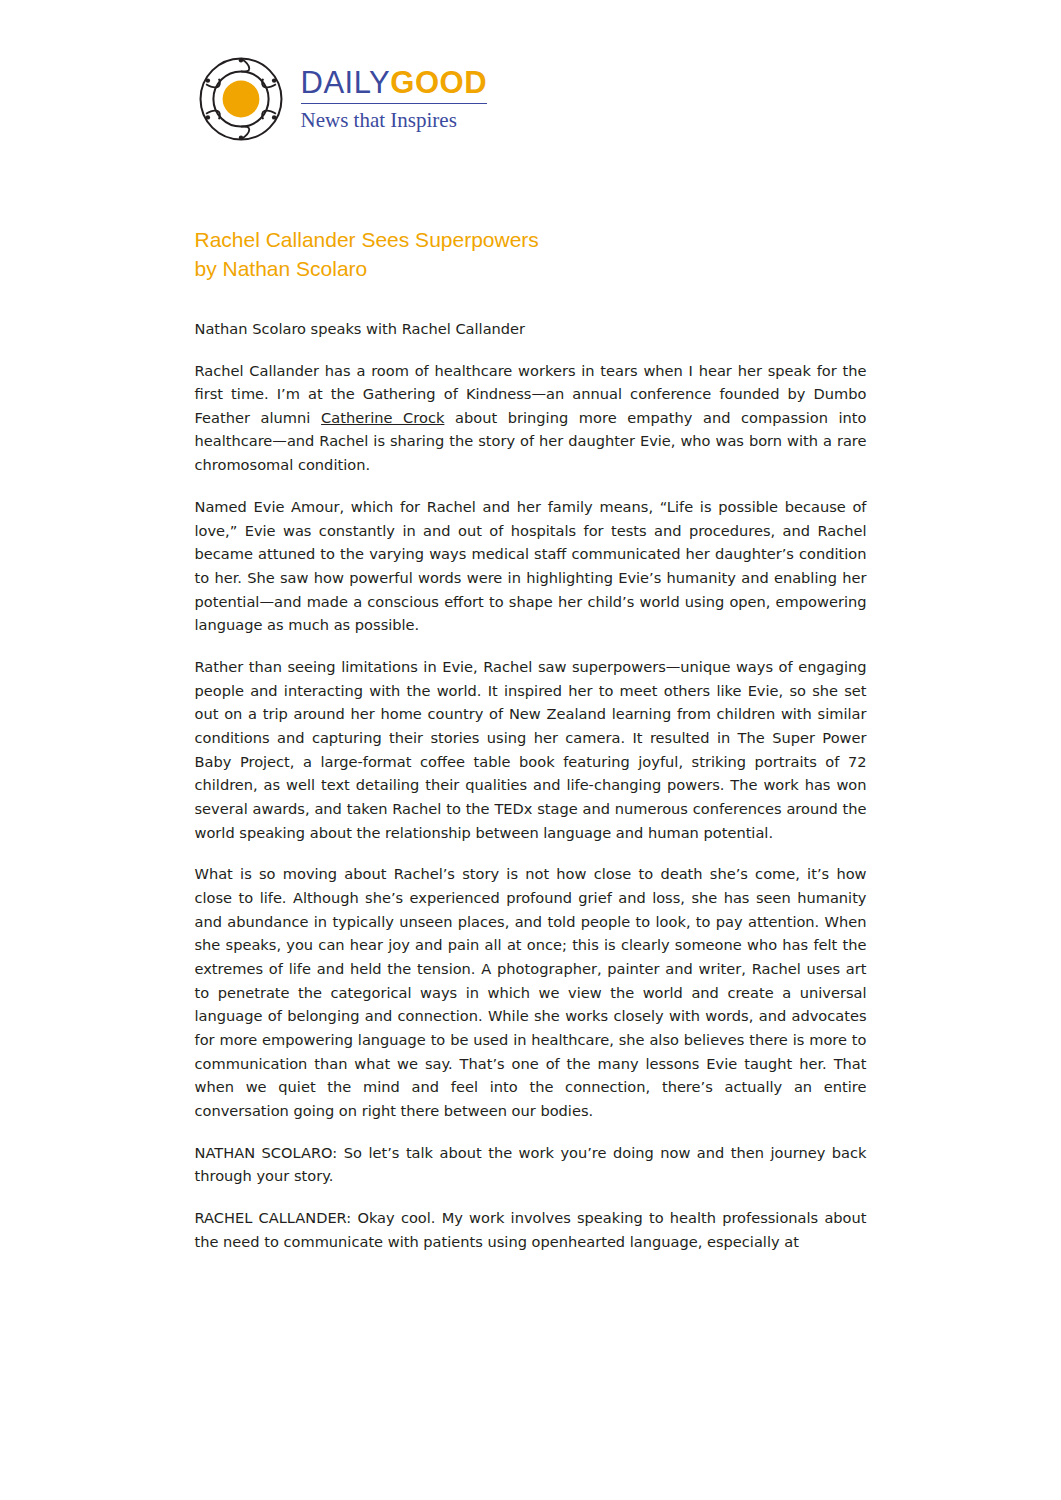DAILY GOOD
News that Inspires
Rachel Callander Sees Superpowers by Nathan Scolaro
Nathan Scolaro speaks with Rachel Callander
Rachel Callander has a room of healthcare workers in tears when I hear her speak for the first time. I’m at the Gathering of Kindness—an annual conference founded by Dumbo Feather alumni Catherine Crock about bringing more empathy and compassion into healthcare—and Rachel is sharing the story of her daughter Evie, who was born with a rare chromosomal condition.
Named Evie Amour, which for Rachel and her family means, “Life is possible because of love,” Evie was constantly in and out of hospitals for tests and procedures, and Rachel became attuned to the varying ways medical staff communicated her daughter’s condition to her. She saw how powerful words were in highlighting Evie’s humanity and enabling her potential—and made a conscious effort to shape her child’s world using open, empowering language as much as possible.
Rather than seeing limitations in Evie, Rachel saw superpowers—unique ways of engaging people and interacting with the world. It inspired her to meet others like Evie, so she set out on a trip around her home country of New Zealand learning from children with similar conditions and capturing their stories using her camera. It resulted in The Super Power Baby Project, a large-format coffee table book featuring joyful, striking portraits of 72 children, as well text detailing their qualities and life-changing powers. The work has won several awards, and taken Rachel to the TEDx stage and numerous conferences around the world speaking about the relationship between language and human potential.
What is so moving about Rachel’s story is not how close to death she’s come, it’s how close to life. Although she’s experienced profound grief and loss, she has seen humanity and abundance in typically unseen places, and told people to look, to pay attention. When she speaks, you can hear joy and pain all at once; this is clearly someone who has felt the extremes of life and held the tension. A photographer, painter and writer, Rachel uses art to penetrate the categorical ways in which we view the world and create a universal language of belonging and connection. While she works closely with words, and advocates for more empowering language to be used in healthcare, she also believes there is more to communication than what we say. That’s one of the many lessons Evie taught her. That when we quiet the mind and feel into the connection, there’s actually an entire conversation going on right there between our bodies.
NATHAN SCOLARO: So let’s talk about the work you’re doing now and then journey back through your story.
RACHEL CALLANDER: Okay cool. My work involves speaking to health professionals about the need to communicate with patients using openhearted language, especially at